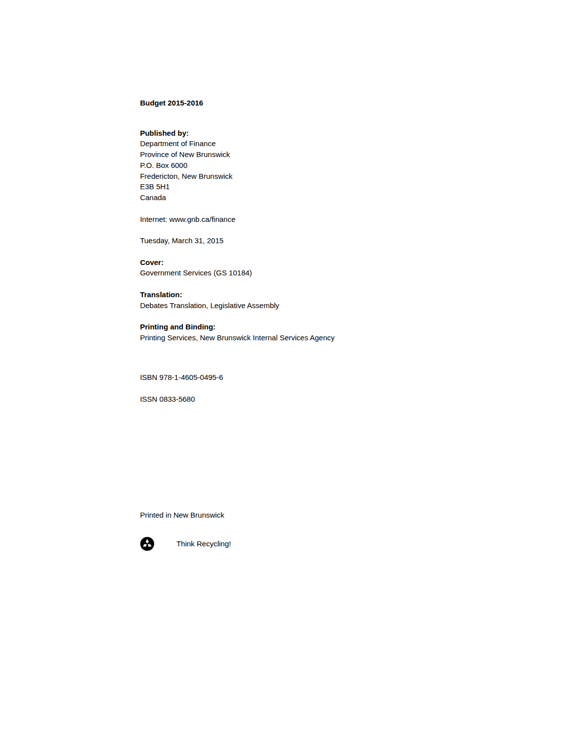Budget 2015-2016
Published by:
Department of Finance
Province of New Brunswick
P.O. Box 6000
Fredericton, New Brunswick
E3B 5H1
Canada
Internet: www.gnb.ca/finance
Tuesday, March 31, 2015
Cover:
Government Services (GS 10184)
Translation:
Debates Translation, Legislative Assembly
Printing and Binding:
Printing Services, New Brunswick Internal Services Agency
ISBN 978-1-4605-0495-6
ISSN 0833-5680
Printed in New Brunswick
Think Recycling!